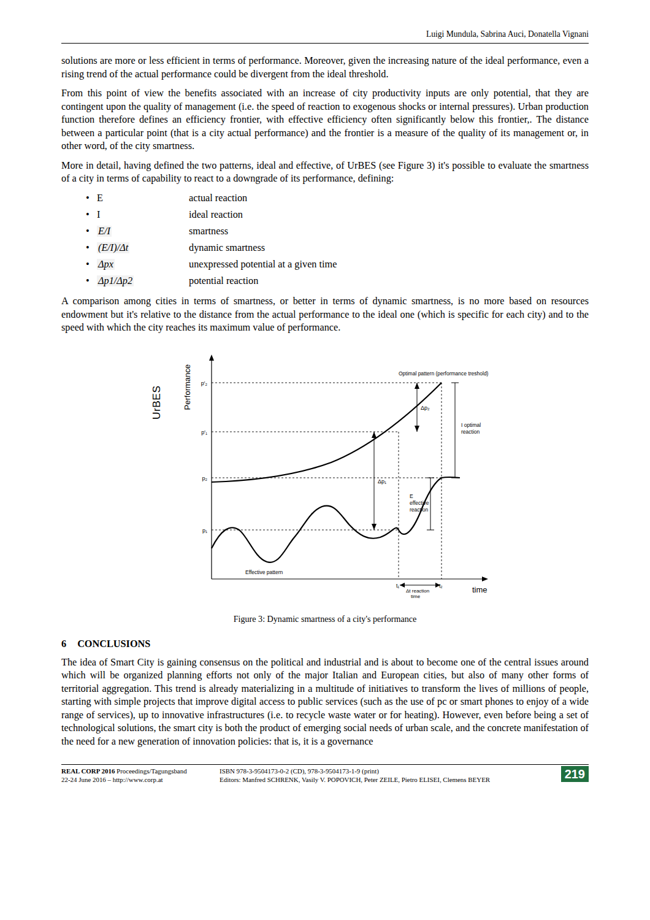Luigi Mundula, Sabrina Auci, Donatella Vignani
solutions are more or less efficient in terms of performance. Moreover, given the increasing nature of the ideal performance, even a rising trend of the actual performance could be divergent from the ideal threshold.
From this point of view the benefits associated with an increase of city productivity inputs are only potential, that they are contingent upon the quality of management (i.e. the speed of reaction to exogenous shocks or internal pressures). Urban production function therefore defines an efficiency frontier, with effective efficiency often significantly below this frontier,. The distance between a particular point (that is a city actual performance) and the frontier is a measure of the quality of its management or, in other word, of the city smartness.
More in detail, having defined the two patterns, ideal and effective, of UrBES (see Figure 3) it's possible to evaluate the smartness of a city in terms of capability to react to a downgrade of its performance, defining:
Eactual reaction
Iideal reaction
E/I smartness
(E/I)/Δt dynamic smartness
Δpx unexpressed potential at a given time
Δp1/Δp2 potential reaction
A comparison among cities in terms of smartness, or better in terms of dynamic smartness, is no more based on resources endowment but it's relative to the distance from the actual performance to the ideal one (which is specific for each city) and to the speed with which the city reaches its maximum value of performance.
UrBES
Performance time p'₂ p'₁ p₂ p₁ Optimal pattern (performance treshold) Effective pattern Δp₁ Δp₂ I optimal reaction E effective reaction t₁ t₂ Δt reaction time
Figure 3: Dynamic smartness of a city's performance
6 CONCLUSIONS
The idea of Smart City is gaining consensus on the political and industrial and is about to become one of the central issues around which will be organized planning efforts not only of the major Italian and European cities, but also of many other forms of territorial aggregation. This trend is already materializing in a multitude of initiatives to transform the lives of millions of people, starting with simple projects that improve digital access to public services (such as the use of pc or smart phones to enjoy of a wide range of services), up to innovative infrastructures (i.e. to recycle waste water or for heating). However, even before being a set of technological solutions, the smart city is both the product of emerging social needs of urban scale, and the concrete manifestation of the need for a new generation of innovation policies: that is, it is a governance
REAL CORP 2016 Proceedings/Tagungsband
22-24 June 2016 – http://www.corp.at
ISBN 978-3-9504173-0-2 (CD), 978-3-9504173-1-9 (print)
Editors: Manfred SCHRENK, Vasily V. POPOVICH, Peter ZEILE, Pietro ELISEI, Clemens BEYER
219